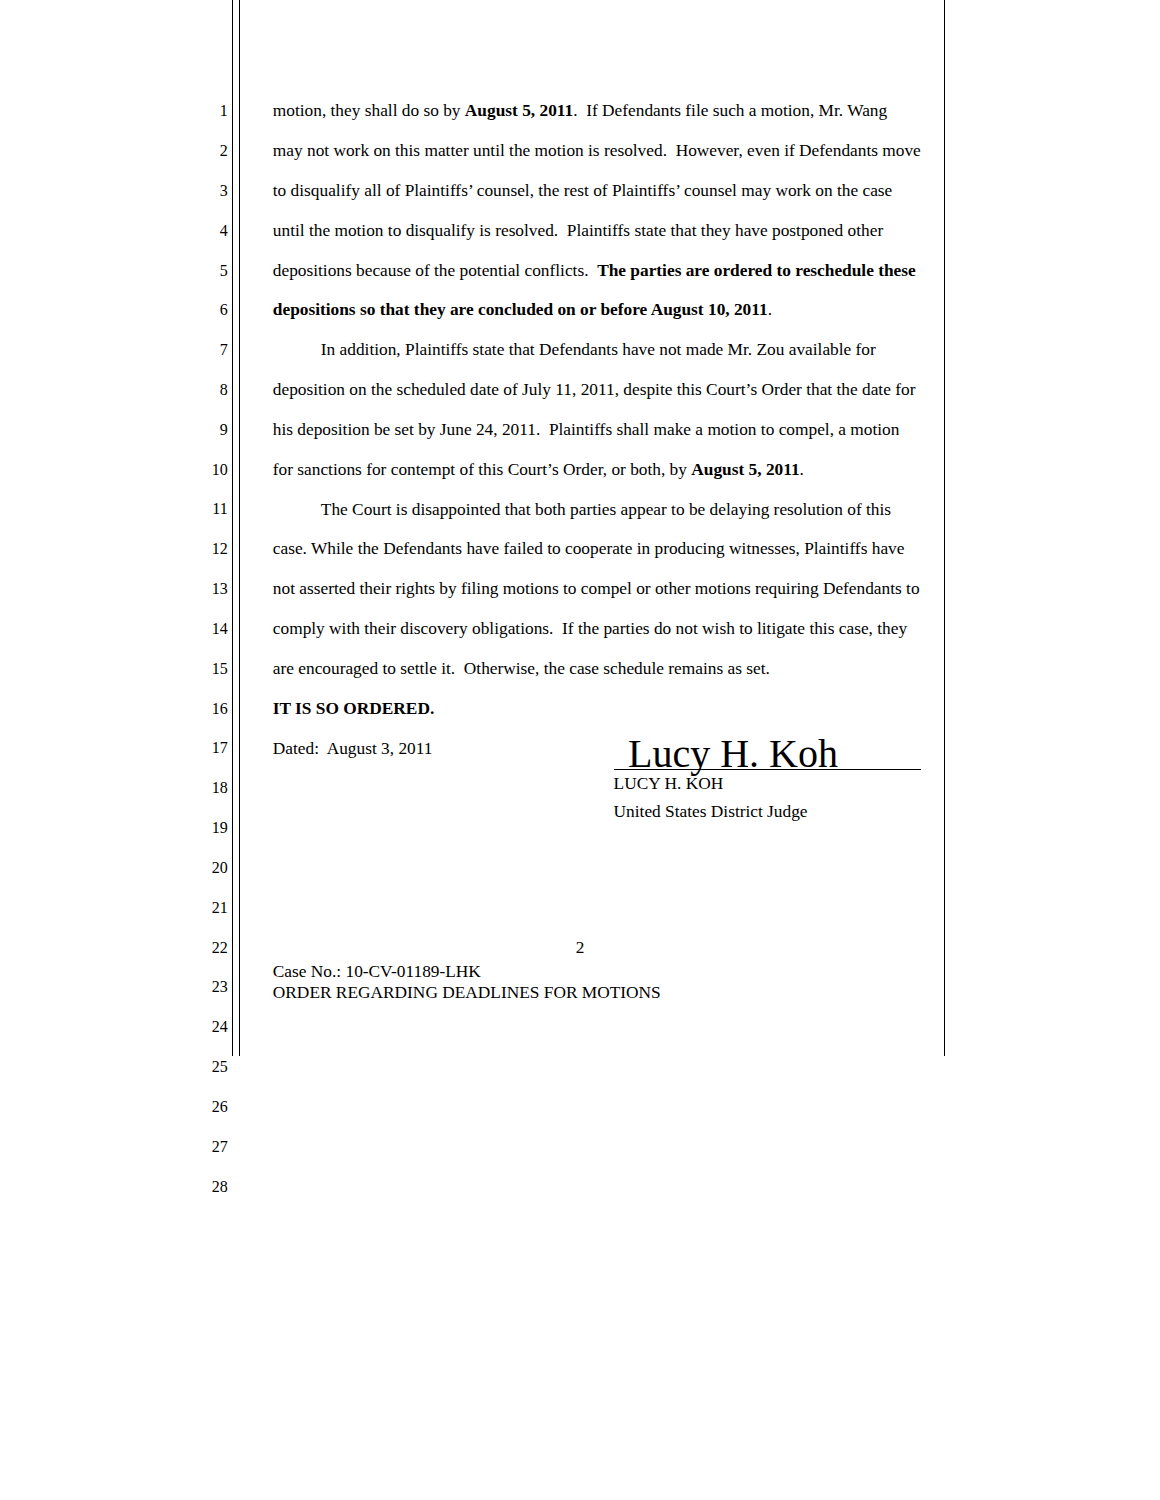1
2
3
4
5
6
7
8
9
10
11
12
13
14
15
16
17
18
19
20
21
22
23
24
25
26
27
28
motion, they shall do so by August 5, 2011. If Defendants file such a motion, Mr. Wang may not work on this matter until the motion is resolved. However, even if Defendants move to disqualify all of Plaintiffs’ counsel, the rest of Plaintiffs’ counsel may work on the case until the motion to disqualify is resolved. Plaintiffs state that they have postponed other depositions because of the potential conflicts. The parties are ordered to reschedule these depositions so that they are concluded on or before August 10, 2011.
In addition, Plaintiffs state that Defendants have not made Mr. Zou available for deposition on the scheduled date of July 11, 2011, despite this Court’s Order that the date for his deposition be set by June 24, 2011. Plaintiffs shall make a motion to compel, a motion for sanctions for contempt of this Court’s Order, or both, by August 5, 2011.
The Court is disappointed that both parties appear to be delaying resolution of this case. While the Defendants have failed to cooperate in producing witnesses, Plaintiffs have not asserted their rights by filing motions to compel or other motions requiring Defendants to comply with their discovery obligations. If the parties do not wish to litigate this case, they are encouraged to settle it. Otherwise, the case schedule remains as set.
IT IS SO ORDERED.
Dated: August 3, 2011
Lucy H. Koh
LUCY H. KOH
United States District Judge
2
Case No.: 10-CV-01189-LHK
ORDER REGARDING DEADLINES FOR MOTIONS